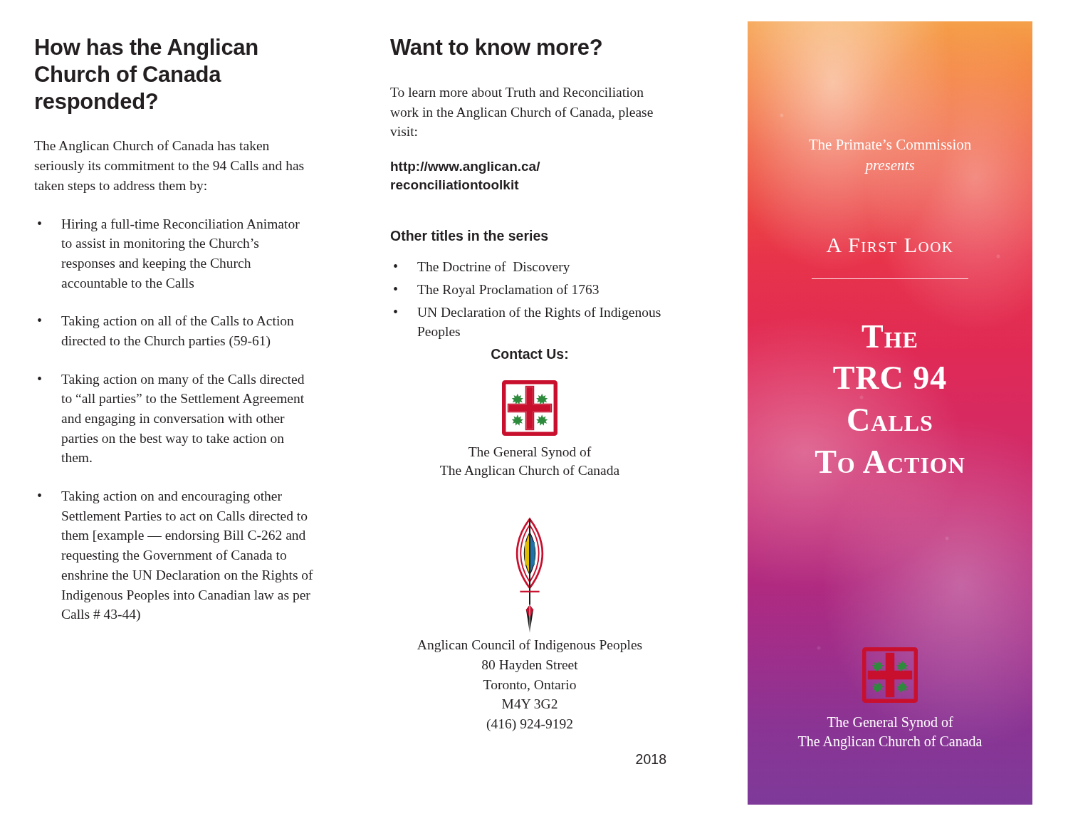How has the Anglican Church of Canada responded?
The Anglican Church of Canada has taken seriously its commitment to the 94 Calls and has taken steps to address them by:
Hiring a full-time Reconciliation Animator to assist in monitoring the Church’s responses and keeping the Church accountable to the Calls
Taking action on all of the Calls to Action directed to the Church parties (59-61)
Taking action on many of the Calls directed to “all parties” to the Settlement Agreement and engaging in conversation with other parties on the best way to take action on them.
Taking action on and encouraging other Settlement Parties to act on Calls directed to them [example — endorsing Bill C-262 and requesting the Government of Canada to enshrine the UN Declaration on the Rights of Indigenous Peoples into Canadian law as per Calls # 43-44)
Want to know more?
To learn more about Truth and Reconciliation work in the Anglican Church of Canada, please visit:
http://www.anglican.ca/
reconciliationtoolkit
Other titles in the series
The Doctrine of Discovery
The Royal Proclamation of 1763
UN Declaration of the Rights of Indigenous Peoples
Contact Us:
The General Synod of
The Anglican Church of Canada
Anglican Council of Indigenous Peoples
80 Hayden Street
Toronto, Ontario
M4Y 3G2
(416) 924-9192
2018
The Primate’s Commission
presents
A First Look
The
TRC 94
Calls
to Action
The General Synod of
The Anglican Church of Canada